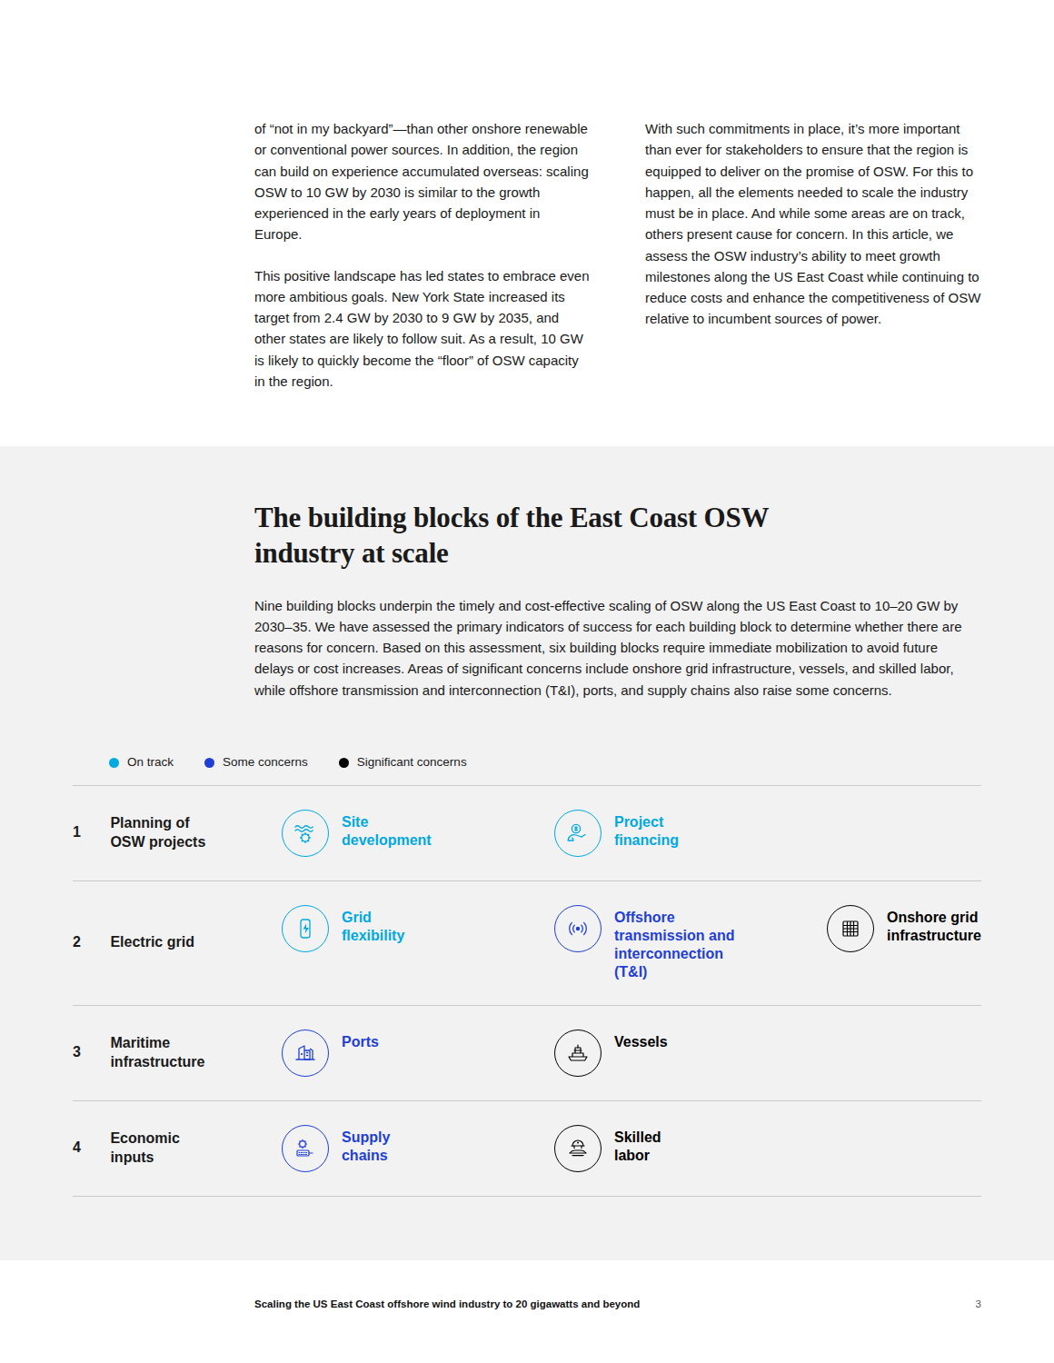of “not in my backyard”—than other onshore renewable or conventional power sources. In addition, the region can build on experience accumulated overseas: scaling OSW to 10 GW by 2030 is similar to the growth experienced in the early years of deployment in Europe.
This positive landscape has led states to embrace even more ambitious goals. New York State increased its target from 2.4 GW by 2030 to 9 GW by 2035, and other states are likely to follow suit. As a result, 10 GW is likely to quickly become the “floor” of OSW capacity in the region.
With such commitments in place, it’s more important than ever for stakeholders to ensure that the region is equipped to deliver on the promise of OSW. For this to happen, all the elements needed to scale the industry must be in place. And while some areas are on track, others present cause for concern. In this article, we assess the OSW industry’s ability to meet growth milestones along the US East Coast while continuing to reduce costs and enhance the competitiveness of OSW relative to incumbent sources of power.
The building blocks of the East Coast OSW
industry at scale
Nine building blocks underpin the timely and cost-effective scaling of OSW along the US East Coast to 10–20 GW by 2030–35. We have assessed the primary indicators of success for each building block to determine whether there are reasons for concern. Based on this assessment, six building blocks require immediate mobilization to avoid future delays or cost increases. Areas of significant concerns include onshore grid infrastructure, vessels, and skilled labor, while offshore transmission and interconnection (T&I), ports, and supply chains also raise some concerns.
On track Some concerns Significant concerns
| 1 | Planning of OSW projects | Site development Project financing |
| 2 | Electric grid | Grid flexibility Offshore transmission and interconnection (T&I) Onshore grid infrastructure |
| 3 | Maritime infrastructure | Ports Vessels |
| 4 | Economic inputs | Supply chains Skilled labor |
Scaling the US East Coast offshore wind industry to 20 gigawatts and beyond
3